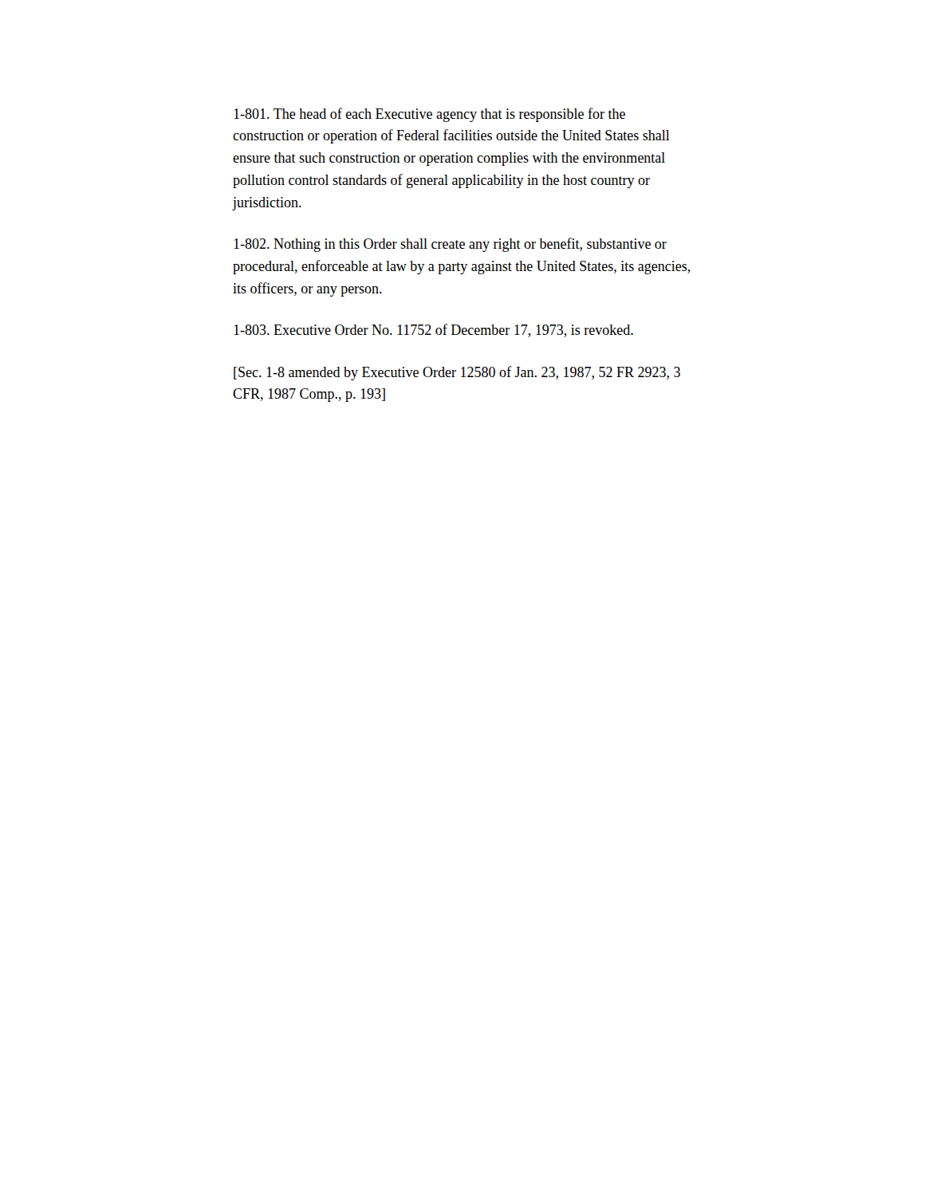1-801. The head of each Executive agency that is responsible for the construction or operation of Federal facilities outside the United States shall ensure that such construction or operation complies with the environmental pollution control standards of general applicability in the host country or jurisdiction.
1-802. Nothing in this Order shall create any right or benefit, substantive or procedural, enforceable at law by a party against the United States, its agencies, its officers, or any person.
1-803. Executive Order No. 11752 of December 17, 1973, is revoked.
[Sec. 1-8 amended by Executive Order 12580 of Jan. 23, 1987, 52 FR 2923, 3 CFR, 1987 Comp., p. 193]